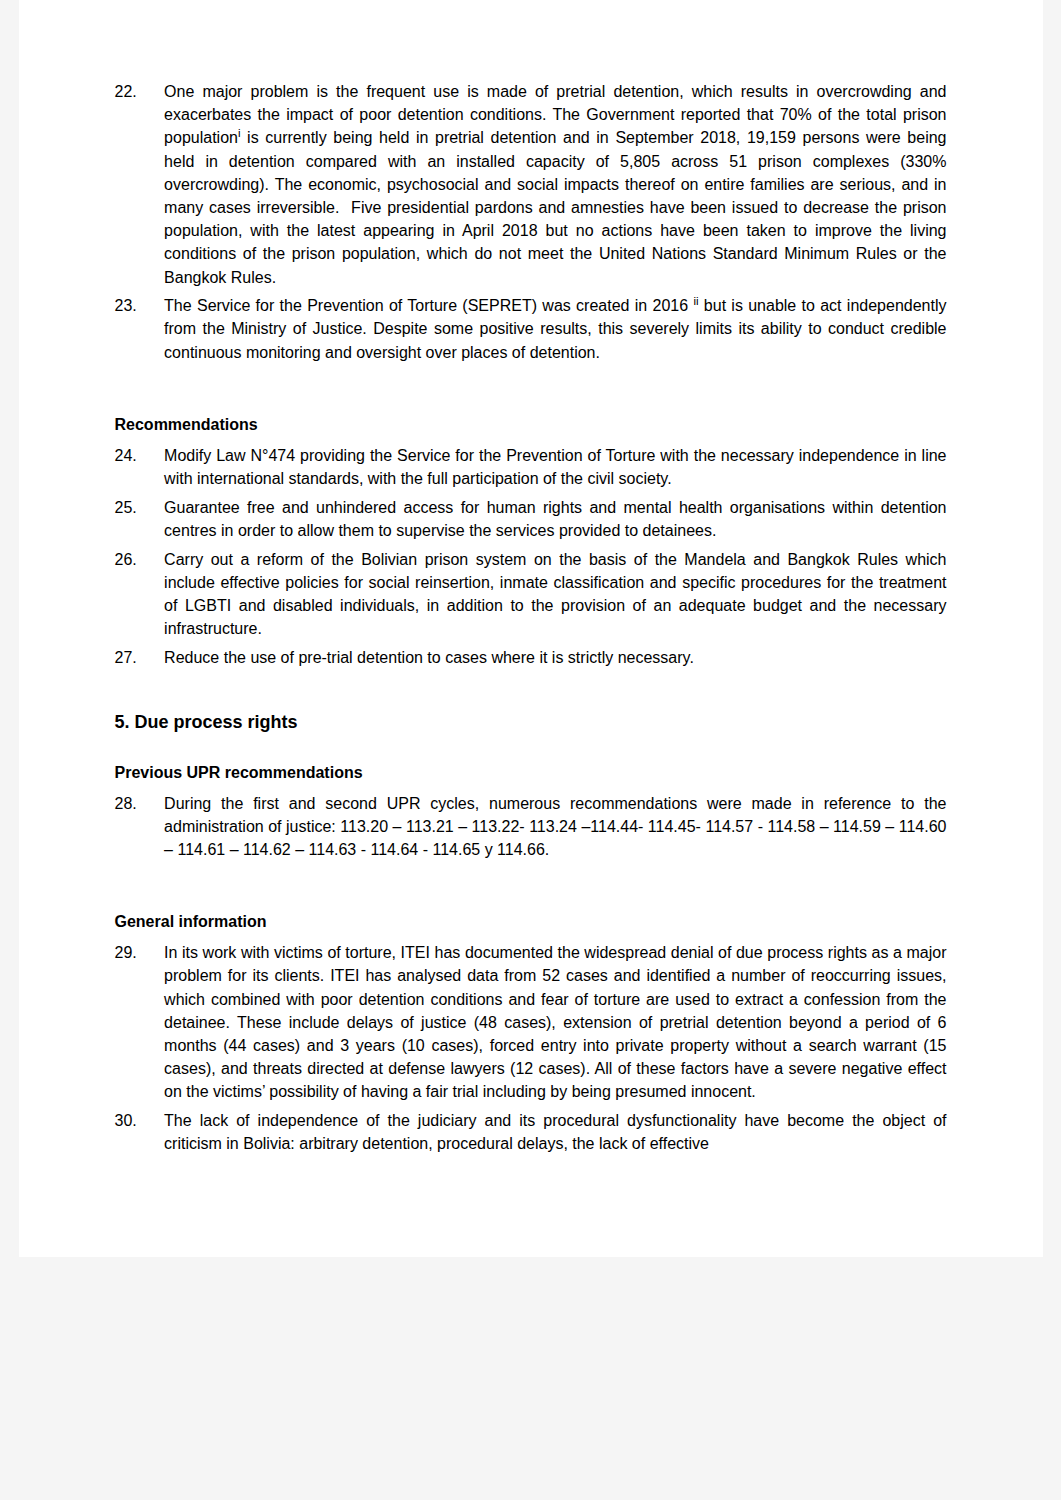22. One major problem is the frequent use is made of pretrial detention, which results in overcrowding and exacerbates the impact of poor detention conditions. The Government reported that 70% of the total prison populationi is currently being held in pretrial detention and in September 2018, 19,159 persons were being held in detention compared with an installed capacity of 5,805 across 51 prison complexes (330% overcrowding). The economic, psychosocial and social impacts thereof on entire families are serious, and in many cases irreversible. Five presidential pardons and amnesties have been issued to decrease the prison population, with the latest appearing in April 2018 but no actions have been taken to improve the living conditions of the prison population, which do not meet the United Nations Standard Minimum Rules or the Bangkok Rules.
23. The Service for the Prevention of Torture (SEPRET) was created in 2016 ii but is unable to act independently from the Ministry of Justice. Despite some positive results, this severely limits its ability to conduct credible continuous monitoring and oversight over places of detention.
Recommendations
24. Modify Law N°474 providing the Service for the Prevention of Torture with the necessary independence in line with international standards, with the full participation of the civil society.
25. Guarantee free and unhindered access for human rights and mental health organisations within detention centres in order to allow them to supervise the services provided to detainees.
26. Carry out a reform of the Bolivian prison system on the basis of the Mandela and Bangkok Rules which include effective policies for social reinsertion, inmate classification and specific procedures for the treatment of LGBTI and disabled individuals, in addition to the provision of an adequate budget and the necessary infrastructure.
27. Reduce the use of pre-trial detention to cases where it is strictly necessary.
5. Due process rights
Previous UPR recommendations
28. During the first and second UPR cycles, numerous recommendations were made in reference to the administration of justice: 113.20 – 113.21 – 113.22- 113.24 –114.44- 114.45- 114.57 - 114.58 – 114.59 – 114.60 – 114.61 – 114.62 – 114.63 - 114.64 - 114.65 y 114.66.
General information
29. In its work with victims of torture, ITEI has documented the widespread denial of due process rights as a major problem for its clients. ITEI has analysed data from 52 cases and identified a number of reoccurring issues, which combined with poor detention conditions and fear of torture are used to extract a confession from the detainee. These include delays of justice (48 cases), extension of pretrial detention beyond a period of 6 months (44 cases) and 3 years (10 cases), forced entry into private property without a search warrant (15 cases), and threats directed at defense lawyers (12 cases). All of these factors have a severe negative effect on the victims’ possibility of having a fair trial including by being presumed innocent.
30. The lack of independence of the judiciary and its procedural dysfunctionality have become the object of criticism in Bolivia: arbitrary detention, procedural delays, the lack of effective